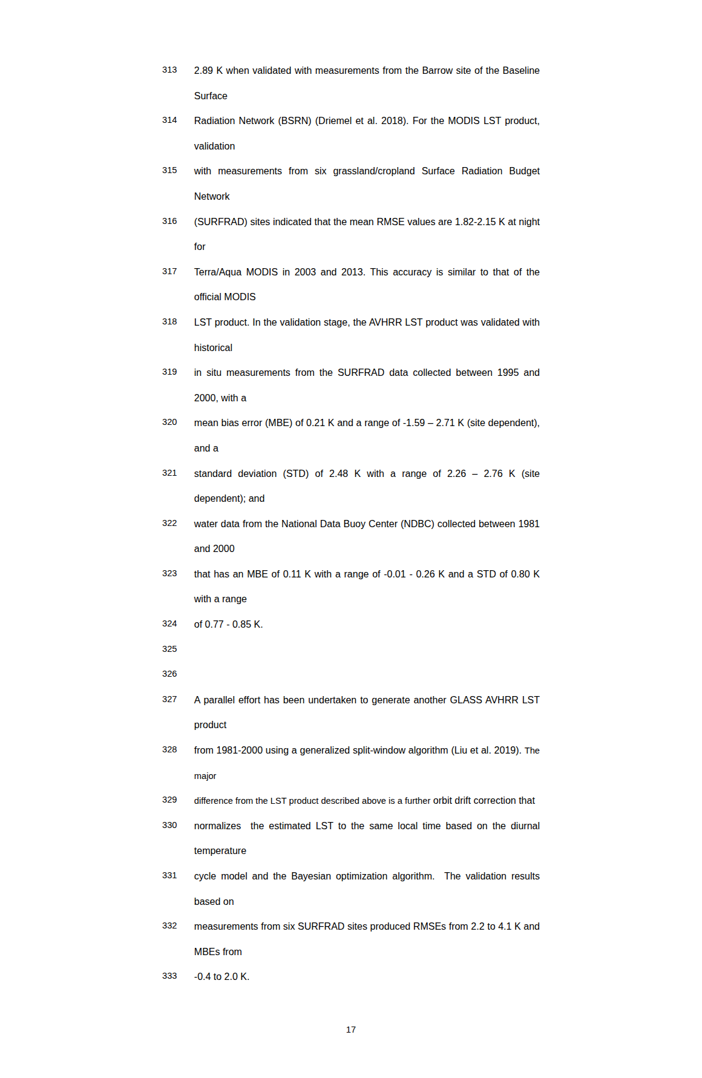| 313 | 2.89 K when validated with measurements from the Barrow site of the Baseline Surface |
| 314 | Radiation Network (BSRN) (Driemel et al. 2018). For the MODIS LST product, validation |
| 315 | with measurements from six grassland/cropland Surface Radiation Budget Network |
| 316 | (SURFRAD) sites indicated that the mean RMSE values are 1.82-2.15 K at night for |
| 317 | Terra/Aqua MODIS in 2003 and 2013. This accuracy is similar to that of the official MODIS |
| 318 | LST product. In the validation stage, the AVHRR LST product was validated with historical |
| 319 | in situ measurements from the SURFRAD data collected between 1995 and 2000, with a |
| 320 | mean bias error (MBE) of 0.21 K and a range of -1.59 – 2.71 K (site dependent), and a |
| 321 | standard deviation (STD) of 2.48 K with a range of 2.26 – 2.76 K (site dependent); and |
| 322 | water data from the National Data Buoy Center (NDBC) collected between 1981 and 2000 |
| 323 | that has an MBE of 0.11 K with a range of -0.01 - 0.26 K and a STD of 0.80 K with a range |
| 324 | of 0.77 - 0.85 K. |
| 325 | |
| 326 | |
| 327 | A parallel effort has been undertaken to generate another GLASS AVHRR LST product |
| 328 | from 1981-2000 using a generalized split-window algorithm (Liu et al. 2019). The major |
| 329 | difference from the LST product described above is a further orbit drift correction that |
| 330 | normalizes the estimated LST to the same local time based on the diurnal temperature |
| 331 | cycle model and the Bayesian optimization algorithm. The validation results based on |
| 332 | measurements from six SURFRAD sites produced RMSEs from 2.2 to 4.1 K and MBEs from |
| 333 | -0.4 to 2.0 K. |
17